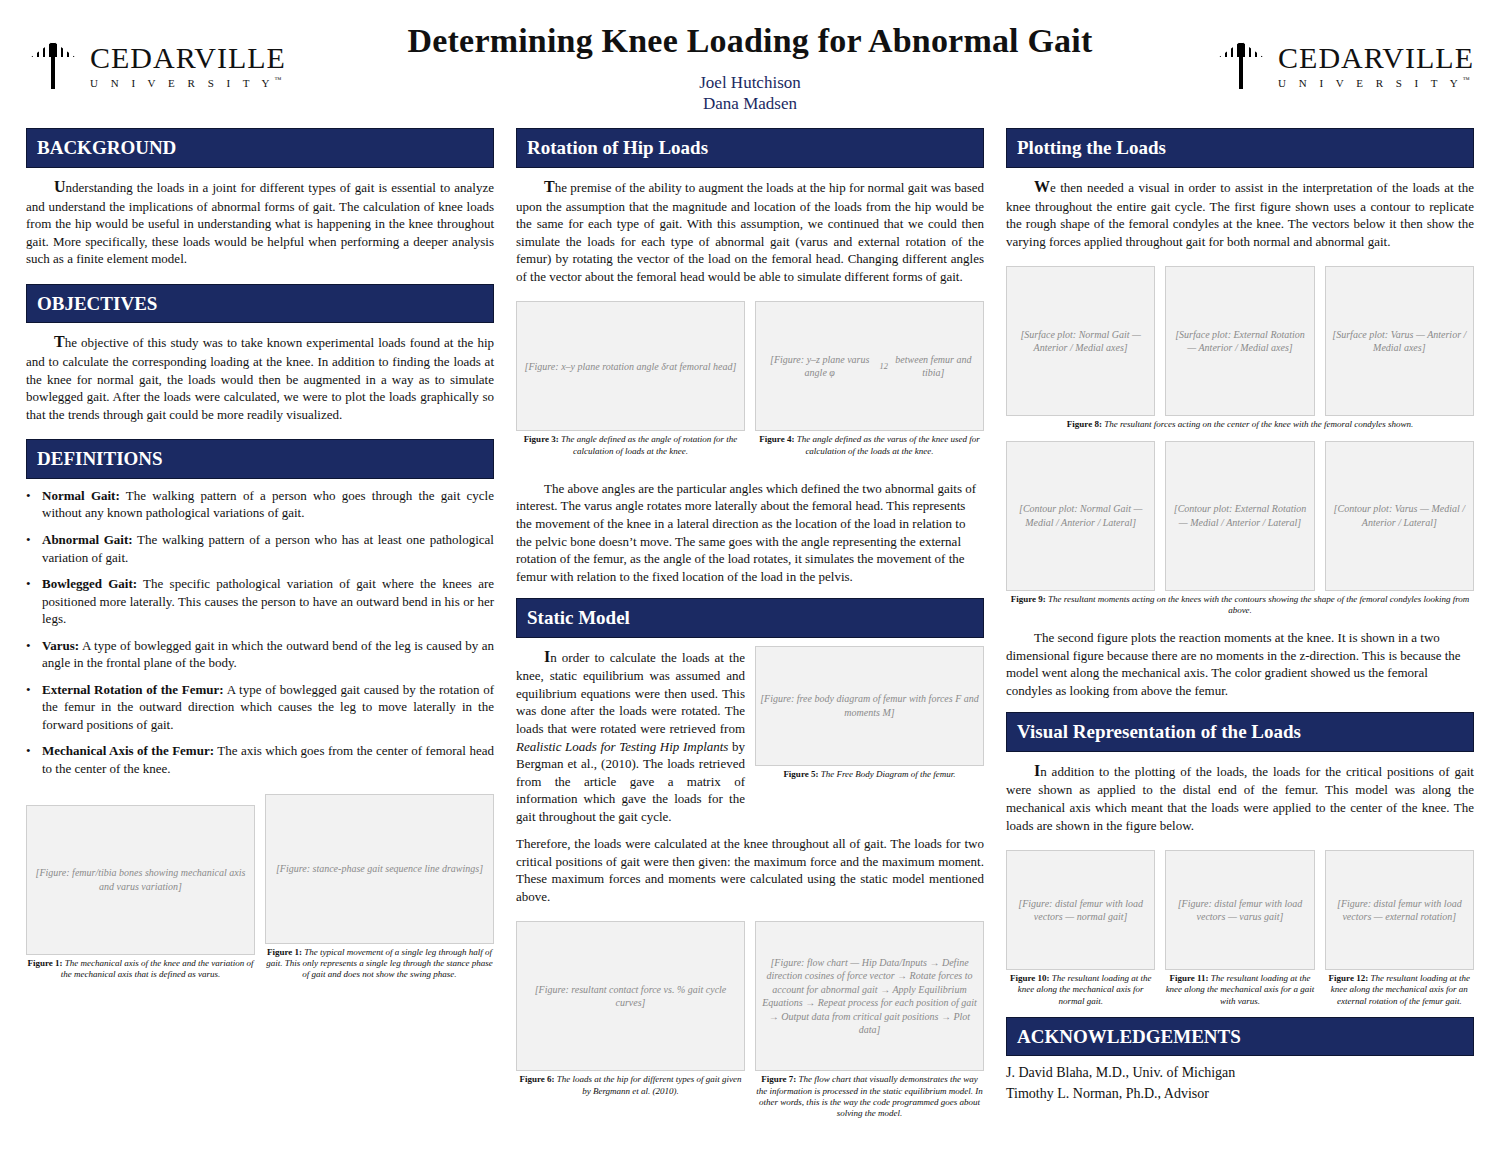CEDARVILLE
U N I V E R S I T Y™
Determining Knee Loading for Abnormal Gait
Joel Hutchison
Dana Madsen
CEDARVILLE
U N I V E R S I T Y™
BACKGROUND
Understanding the loads in a joint for different types of gait is essential to analyze and understand the implications of abnormal forms of gait. The calculation of knee loads from the hip would be useful in understanding what is happening in the knee throughout gait. More specifically, these loads would be helpful when performing a deeper analysis such as a finite element model.
OBJECTIVES
The objective of this study was to take known experimental loads found at the hip and to calculate the corresponding loading at the knee. In addition to finding the loads at the knee for normal gait, the loads would then be augmented in a way as to simulate bowlegged gait. After the loads were calculated, we were to plot the loads graphically so that the trends through gait could be more readily visualized.
DEFINITIONS
Normal Gait: The walking pattern of a person who goes through the gait cycle without any known pathological variations of gait.
Abnormal Gait: The walking pattern of a person who has at least one pathological variation of gait.
Bowlegged Gait: The specific pathological variation of gait where the knees are positioned more laterally. This causes the person to have an outward bend in his or her legs.
Varus: A type of bowlegged gait in which the outward bend of the leg is caused by an angle in the frontal plane of the body.
External Rotation of the Femur: A type of bowlegged gait caused by the rotation of the femur in the outward direction which causes the leg to move laterally in the forward positions of gait.
Mechanical Axis of the Femur: The axis which goes from the center of femoral head to the center of the knee.
[Figure: femur/tibia bones showing mechanical axis and varus variation]
Figure 1: The mechanical axis of the knee and the variation of the mechanical axis that is defined as varus.
[Figure: stance-phase gait sequence line drawings]
Figure 1: The typical movement of a single leg through half of gait. This only represents a single leg through the stance phase of gait and does not show the swing phase.
Rotation of Hip Loads
The premise of the ability to augment the loads at the hip for normal gait was based upon the assumption that the magnitude and location of the loads from the hip would be the same for each type of gait. With this assumption, we continued that we could then simulate the loads for each type of abnormal gait (varus and external rotation of the femur) by rotating the vector of the load on the femoral head. Changing different angles of the vector about the femoral head would be able to simulate different forms of gait.
[Figure: x–y plane rotation angle δr at femoral head]
Figure 3: The angle defined as the angle of rotation for the calculation of loads at the knee.
[Figure: y–z plane varus angle φ12 between femur and tibia]
Figure 4: The angle defined as the varus of the knee used for calculation of the loads at the knee.
The above angles are the particular angles which defined the two abnormal gaits of interest. The varus angle rotates more laterally about the femoral head. This represents the movement of the knee in a lateral direction as the location of the load in relation to the pelvic bone doesn’t move. The same goes with the angle representing the external rotation of the femur, as the angle of the load rotates, it simulates the movement of the femur with relation to the fixed location of the load in the pelvis.
Static Model
In order to calculate the loads at the knee, static equilibrium was assumed and equilibrium equations were then used. This was done after the loads were rotated. The loads that were rotated were retrieved from Realistic Loads for Testing Hip Implants by Bergman et al., (2010). The loads retrieved from the article gave a matrix of information which gave the loads for the gait throughout the gait cycle.
[Figure: free body diagram of femur with forces F and moments M]
Figure 5: The Free Body Diagram of the femur.
Therefore, the loads were calculated at the knee throughout all of gait. The loads for two critical positions of gait were then given: the maximum force and the maximum moment. These maximum forces and moments were calculated using the static model mentioned above.
[Figure: resultant contact force vs. % gait cycle curves]
Figure 6: The loads at the hip for different types of gait given by Bergmann et al. (2010).
[Figure: flow chart — Hip Data/Inputs → Define direction cosines of force vector → Rotate forces to account for abnormal gait → Apply Equilibrium Equations → Repeat process for each position of gait → Output data from critical gait positions → Plot data]
Figure 7: The flow chart that visually demonstrates the way the information is processed in the static equilibrium model. In other words, this is the way the code programmed goes about solving the model.
Plotting the Loads
We then needed a visual in order to assist in the interpretation of the loads at the knee throughout the entire gait cycle. The first figure shown uses a contour to replicate the rough shape of the femoral condyles at the knee. The vectors below it then show the varying forces applied throughout gait for both normal and abnormal gait.
[Surface plot: Normal Gait — Anterior / Medial axes]
[Surface plot: External Rotation — Anterior / Medial axes]
[Surface plot: Varus — Anterior / Medial axes]
Figure 8: The resultant forces acting on the center of the knee with the femoral condyles shown.
[Contour plot: Normal Gait — Medial / Anterior / Lateral]
[Contour plot: External Rotation — Medial / Anterior / Lateral]
[Contour plot: Varus — Medial / Anterior / Lateral]
Figure 9: The resultant moments acting on the knees with the contours showing the shape of the femoral condyles looking from above.
The second figure plots the reaction moments at the knee. It is shown in a two dimensional figure because there are no moments in the z-direction. This is because the model went along the mechanical axis. The color gradient showed us the femoral condyles as looking from above the femur.
Visual Representation of the Loads
In addition to the plotting of the loads, the loads for the critical positions of gait were shown as applied to the distal end of the femur. This model was along the mechanical axis which meant that the loads were applied to the center of the knee. The loads are shown in the figure below.
[Figure: distal femur with load vectors — normal gait]
Figure 10: The resultant loading at the knee along the mechanical axis for normal gait.
[Figure: distal femur with load vectors — varus gait]
Figure 11: The resultant loading at the knee along the mechanical axis for a gait with varus.
[Figure: distal femur with load vectors — external rotation]
Figure 12: The resultant loading at the knee along the mechanical axis for an external rotation of the femur gait.
ACKNOWLEDGEMENTS
J. David Blaha, M.D., Univ. of Michigan
Timothy L. Norman, Ph.D., Advisor